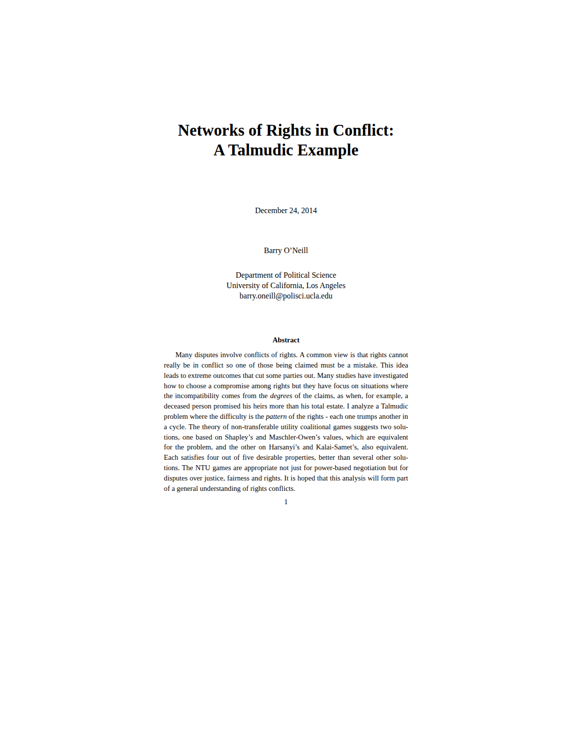Networks of Rights in Conflict:
A Talmudic Example
December 24, 2014
Barry O’Neill
Department of Political Science
University of California, Los Angeles
barry.oneill@polisci.ucla.edu
Abstract
Many disputes involve conflicts of rights. A common view is that rights cannot really be in conflict so one of those being claimed must be a mistake. This idea leads to extreme outcomes that cut some parties out. Many studies have investigated how to choose a compromise among rights but they have focus on situations where the incompatibility comes from the degrees of the claims, as when, for example, a deceased person promised his heirs more than his total estate. I analyze a Talmudic problem where the difficulty is the pattern of the rights - each one trumps another in a cycle. The theory of non-transferable utility coalitional games suggests two solutions, one based on Shapley’s and Maschler-Owen’s values, which are equivalent for the problem, and the other on Harsanyi’s and Kalai-Samet’s, also equivalent. Each satisfies four out of five desirable properties, better than several other solutions. The NTU games are appropriate not just for power-based negotiation but for disputes over justice, fairness and rights. It is hoped that this analysis will form part of a general understanding of rights conflicts.
1